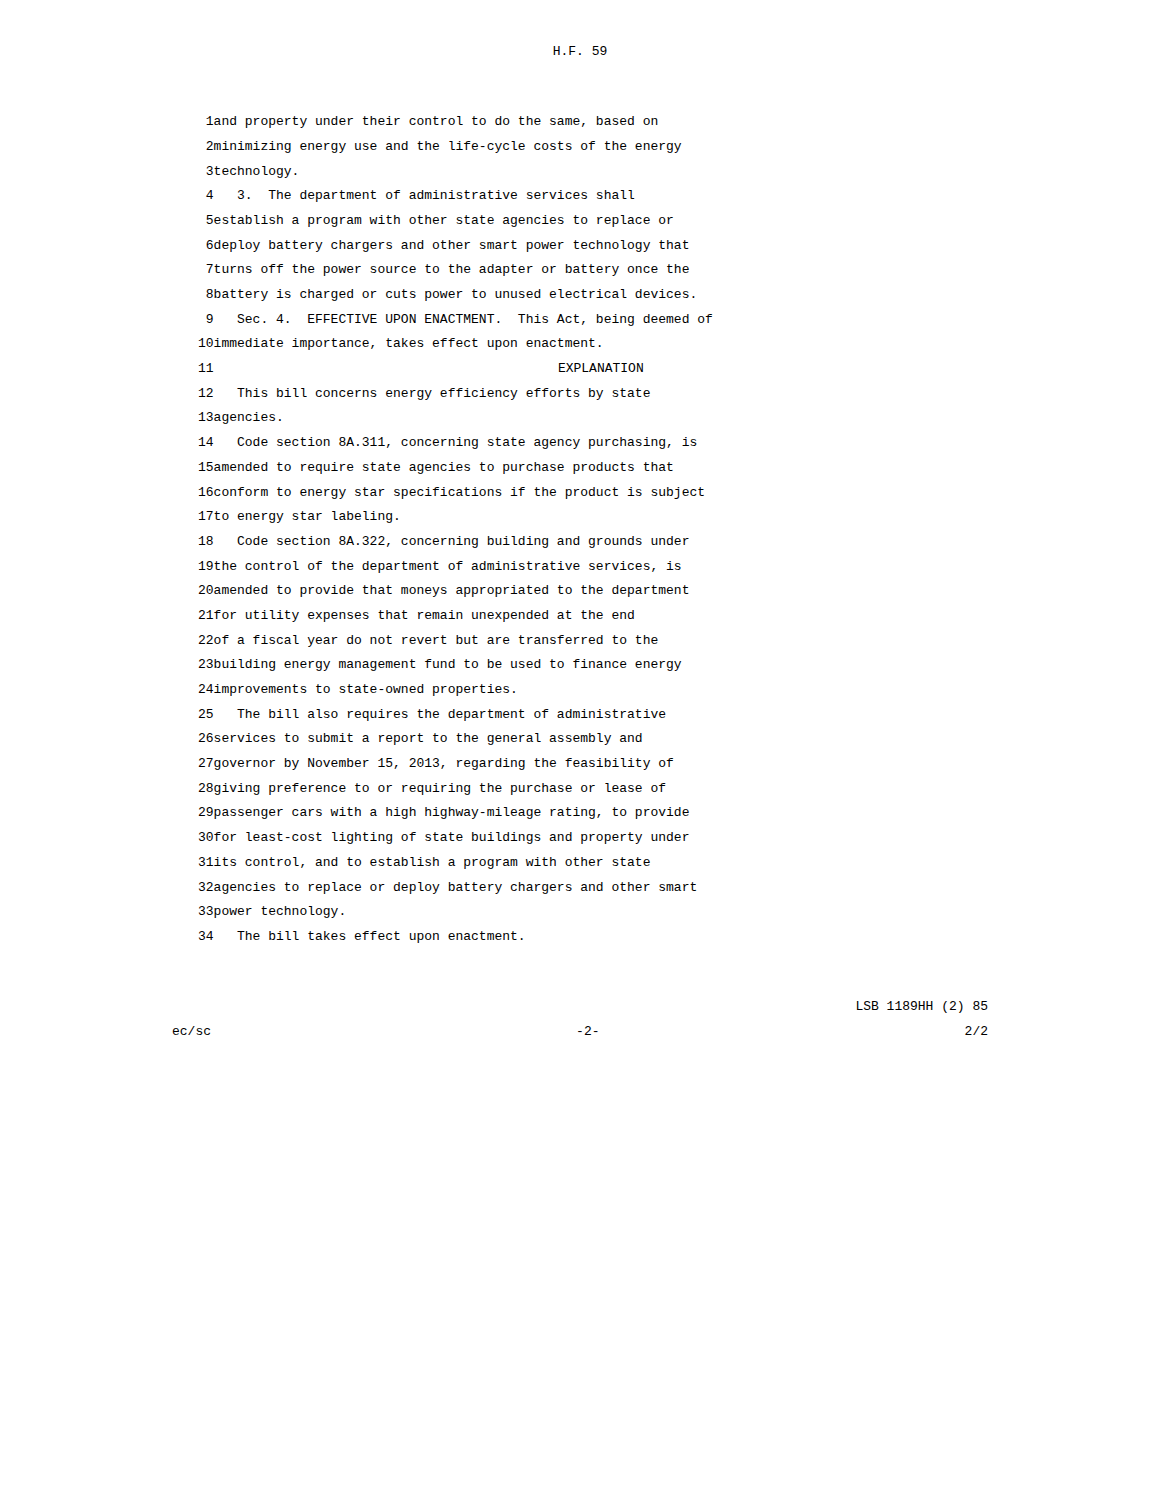H.F. 59
| 1 | and property under their control to do the same, based on |
| 2 | minimizing energy use and the life-cycle costs of the energy |
| 3 | technology. |
| 4 | 3. The department of administrative services shall |
| 5 | establish a program with other state agencies to replace or |
| 6 | deploy battery chargers and other smart power technology that |
| 7 | turns off the power source to the adapter or battery once the |
| 8 | battery is charged or cuts power to unused electrical devices. |
| 9 | Sec. 4. EFFECTIVE UPON ENACTMENT. This Act, being deemed of |
| 10 | immediate importance, takes effect upon enactment. |
| 11 | EXPLANATION |
| 12 | This bill concerns energy efficiency efforts by state |
| 13 | agencies. |
| 14 | Code section 8A.311, concerning state agency purchasing, is |
| 15 | amended to require state agencies to purchase products that |
| 16 | conform to energy star specifications if the product is subject |
| 17 | to energy star labeling. |
| 18 | Code section 8A.322, concerning building and grounds under |
| 19 | the control of the department of administrative services, is |
| 20 | amended to provide that moneys appropriated to the department |
| 21 | for utility expenses that remain unexpended at the end |
| 22 | of a fiscal year do not revert but are transferred to the |
| 23 | building energy management fund to be used to finance energy |
| 24 | improvements to state-owned properties. |
| 25 | The bill also requires the department of administrative |
| 26 | services to submit a report to the general assembly and |
| 27 | governor by November 15, 2013, regarding the feasibility of |
| 28 | giving preference to or requiring the purchase or lease of |
| 29 | passenger cars with a high highway-mileage rating, to provide |
| 30 | for least-cost lighting of state buildings and property under |
| 31 | its control, and to establish a program with other state |
| 32 | agencies to replace or deploy battery chargers and other smart |
| 33 | power technology. |
| 34 | The bill takes effect upon enactment. |
LSB 1189HH (2) 85
ec/sc
-2-
2/2